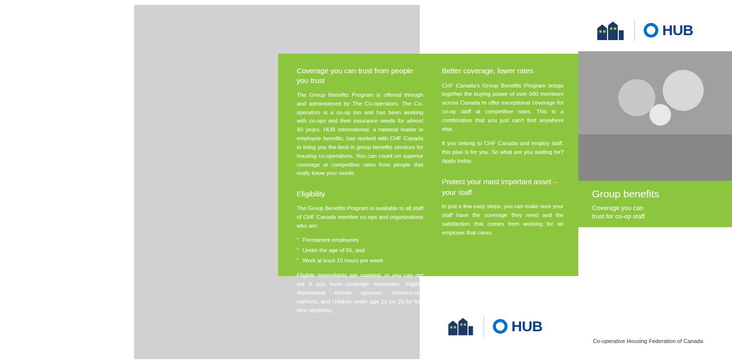Coverage you can trust from people you trust
The Group Benefits Program is offered through and administered by The Co-operators. The Co-operators is a co-op too and has been working with co-ops and their insurance needs for almost 40 years. HUB International, a national leader in employee benefits, has worked with CHF Canada to bring you the best in group benefits services for housing co-operatives. You can count on superior coverage at competitive rates from people that really know your needs.
Eligibility
The Group Benefits Program is available to all staff of CHF Canada member co-ops and organizations who are:
Permanent employees
Under the age of 65, and
Work at least 15 hours per week
Eligible dependants are covered, or you can opt out if you have coverage elsewhere. Eligible dependants include spouses, common-law partners, and children under age 21 (or 25 for full-time students).
Better coverage, lower rates
CHF Canada’s Group Benefits Program brings together the buying power of over 500 members across Canada to offer exceptional coverage for co-op staff at competitive rates. This is a combination that you just can’t find anywhere else.
If you belong to CHF Canada and employ staff, this plan is for you. So what are you waiting for? Apply today.
Protect your most important asset – your staff
In just a few easy steps, you can make sure your staff have the coverage they need and the satisfaction that comes from working for an employer that cares.
Contact us today at:
1.888.503.6333 or
NAT.Chfc@hubinternational.com
HUB
Group benefits
Coverage you can
trust for co-op staff
HUB
Co-operative Housing Federation of Canada